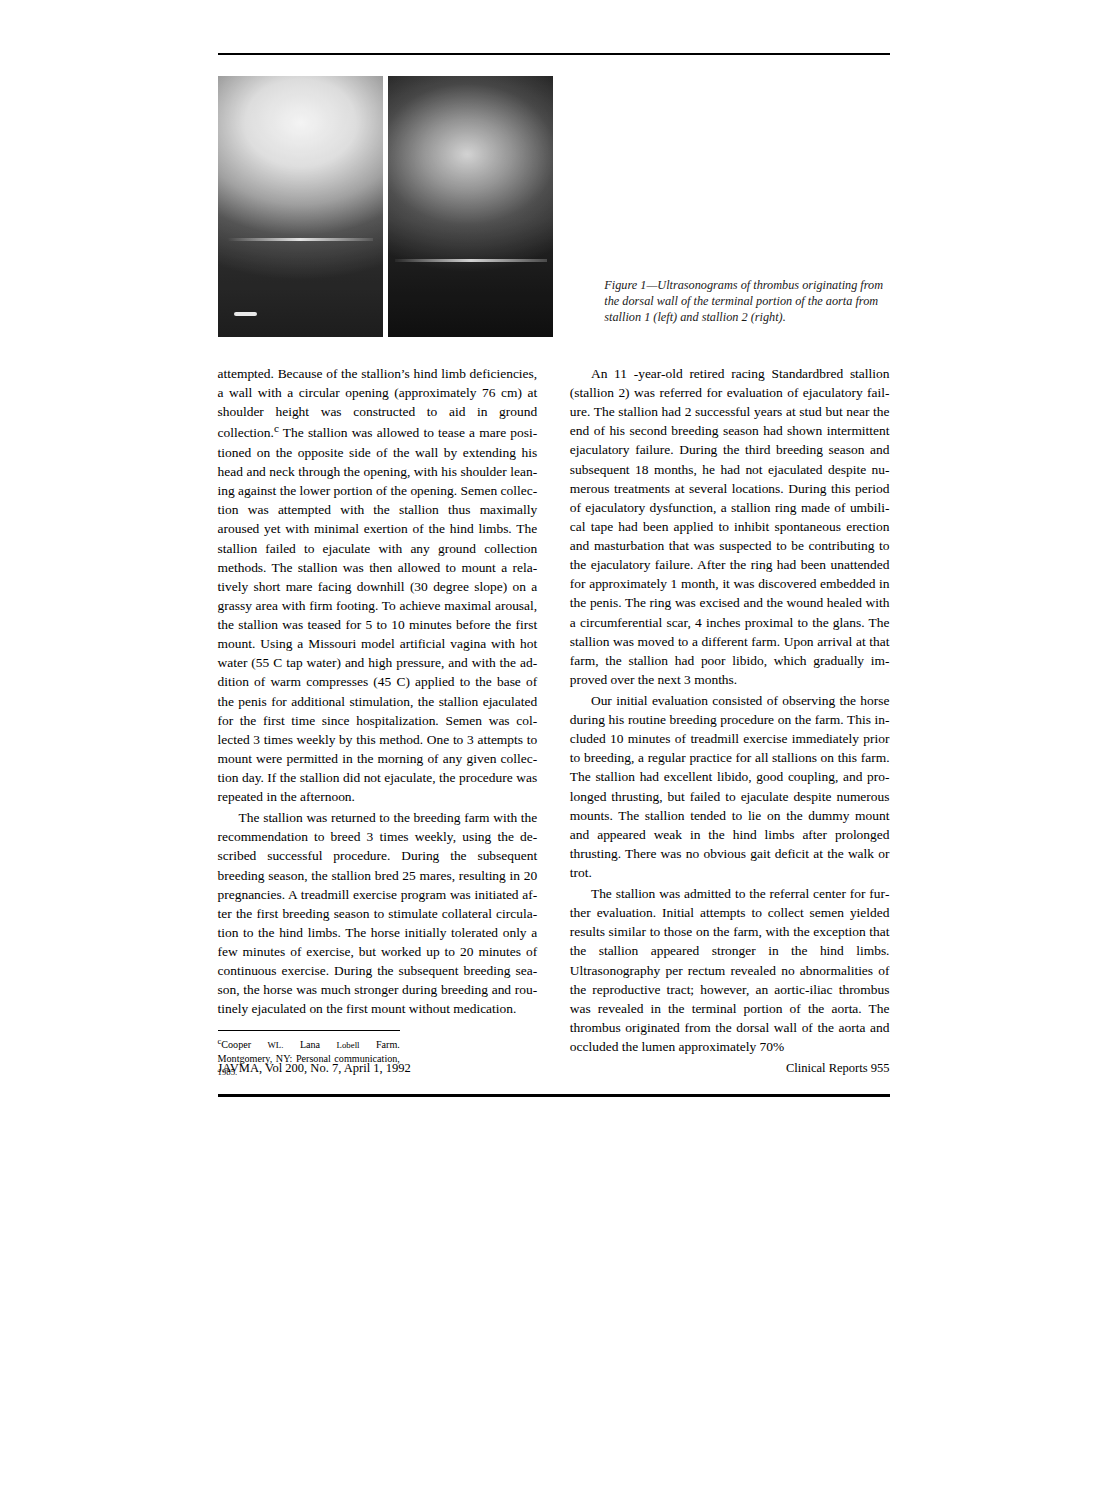Figure 1—Ultrasonograms of thrombus originating from the dorsal wall of the terminal portion of the aorta from stallion 1 (left) and stallion 2 (right).
attempted. Because of the stallion’s hind limb deficiencies, a wall with a circular opening (approximately 76 cm) at shoulder height was constructed to aid in ground collection.c The stallion was allowed to tease a mare positioned on the opposite side of the wall by extending his head and neck through the opening, with his shoulder leaning against the lower portion of the opening. Semen collection was attempted with the stallion thus maximally aroused yet with minimal exertion of the hind limbs. The stallion failed to ejaculate with any ground collection methods. The stallion was then allowed to mount a relatively short mare facing downhill (30 degree slope) on a grassy area with firm footing. To achieve maximal arousal, the stallion was teased for 5 to 10 minutes before the first mount. Using a Missouri model artificial vagina with hot water (55 C tap water) and high pressure, and with the addition of warm compresses (45 C) applied to the base of the penis for additional stimulation, the stallion ejaculated for the first time since hospitalization. Semen was collected 3 times weekly by this method. One to 3 attempts to mount were permitted in the morning of any given collection day. If the stallion did not ejaculate, the procedure was repeated in the afternoon.
The stallion was returned to the breeding farm with the recommendation to breed 3 times weekly, using the described successful procedure. During the subsequent breeding season, the stallion bred 25 mares, resulting in 20 pregnancies. A treadmill exercise program was initiated after the first breeding season to stimulate collateral circulation to the hind limbs. The horse initially tolerated only a few minutes of exercise, but worked up to 20 minutes of continuous exercise. During the subsequent breeding season, the horse was much stronger during breeding and routinely ejaculated on the first mount without medication.
cCooper WL. Lana Lobell Farm. Montgomery, NY: Personal communication, 1985.
An 11 -year-old retired racing Standardbred stallion (stallion 2) was referred for evaluation of ejaculatory failure. The stallion had 2 successful years at stud but near the end of his second breeding season had shown intermittent ejaculatory failure. During the third breeding season and subsequent 18 months, he had not ejaculated despite numerous treatments at several locations. During this period of ejaculatory dysfunction, a stallion ring made of umbilical tape had been applied to inhibit spontaneous erection and masturbation that was suspected to be contributing to the ejaculatory failure. After the ring had been unattended for approximately 1 month, it was discovered embedded in the penis. The ring was excised and the wound healed with a circumferential scar, 4 inches proximal to the glans. The stallion was moved to a different farm. Upon arrival at that farm, the stallion had poor libido, which gradually improved over the next 3 months.
Our initial evaluation consisted of observing the horse during his routine breeding procedure on the farm. This included 10 minutes of treadmill exercise immediately prior to breeding, a regular practice for all stallions on this farm. The stallion had excellent libido, good coupling, and prolonged thrusting, but failed to ejaculate despite numerous mounts. The stallion tended to lie on the dummy mount and appeared weak in the hind limbs after prolonged thrusting. There was no obvious gait deficit at the walk or trot.
The stallion was admitted to the referral center for further evaluation. Initial attempts to collect semen yielded results similar to those on the farm, with the exception that the stallion appeared stronger in the hind limbs. Ultrasonography per rectum revealed no abnormalities of the reproductive tract; however, an aortic-iliac thrombus was revealed in the terminal portion of the aorta. The thrombus originated from the dorsal wall of the aorta and occluded the lumen approximately 70%
JAVMA, Vol 200, No. 7, April 1, 1992 Clinical Reports 955